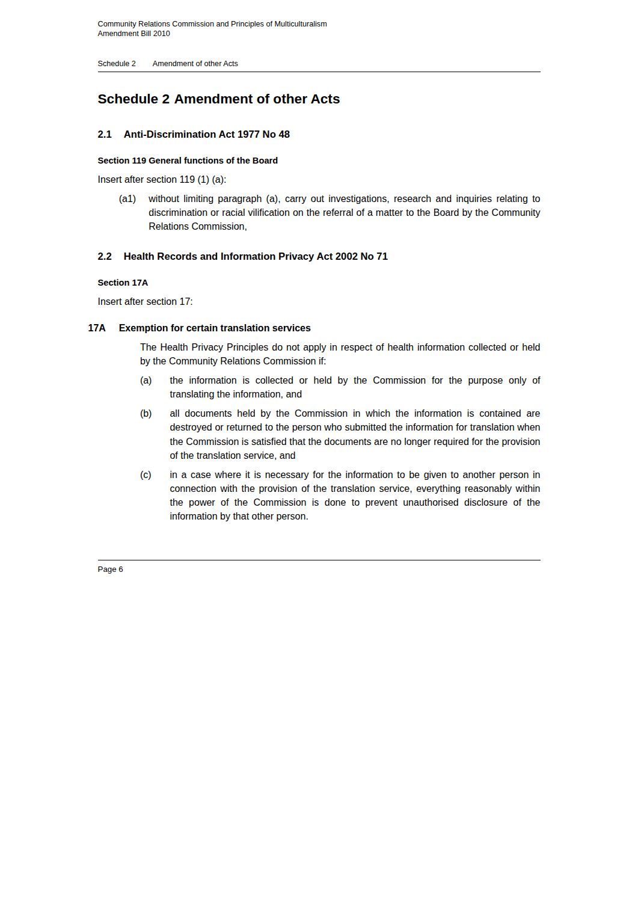Community Relations Commission and Principles of Multiculturalism
Amendment Bill 2010
Schedule 2 Amendment of other Acts
Schedule 2 Amendment of other Acts
2.1 Anti-Discrimination Act 1977 No 48
Section 119 General functions of the Board
Insert after section 119 (1) (a):
(a1) without limiting paragraph (a), carry out investigations, research and inquiries relating to discrimination or racial vilification on the referral of a matter to the Board by the Community Relations Commission,
2.2 Health Records and Information Privacy Act 2002 No 71
Section 17A
Insert after section 17:
17AExemption for certain translation services
The Health Privacy Principles do not apply in respect of health information collected or held by the Community Relations Commission if:
(a) the information is collected or held by the Commission for the purpose only of translating the information, and
(b) all documents held by the Commission in which the information is contained are destroyed or returned to the person who submitted the information for translation when the Commission is satisfied that the documents are no longer required for the provision of the translation service, and
(c) in a case where it is necessary for the information to be given to another person in connection with the provision of the translation service, everything reasonably within the power of the Commission is done to prevent unauthorised disclosure of the information by that other person.
Page 6